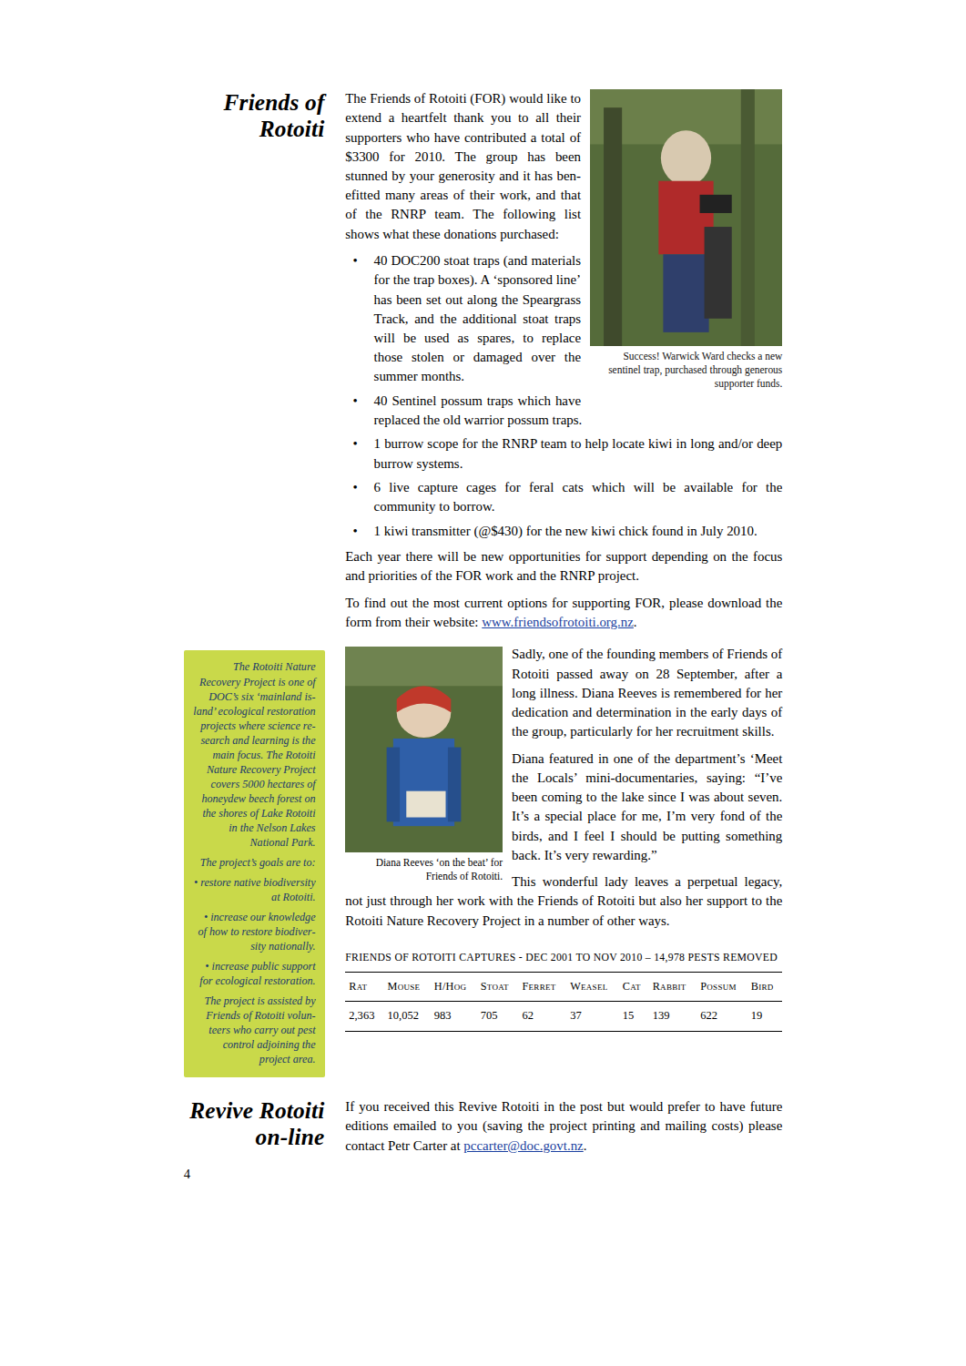Friends of
Rotoiti
Success! Warwick Ward checks a new sentinel trap, purchased through generous supporter funds.
The Friends of Rotoiti (FOR) would like to extend a heartfelt thank you to all their supporters who have contributed a total of $3300 for 2010. The group has been stunned by your generosity and it has benefitted many areas of their work, and that of the RNRP team. The following list shows what these donations purchased:
40 DOC200 stoat traps (and materials for the trap boxes). A ‘sponsored line’ has been set out along the Speargrass Track, and the additional stoat traps will be used as spares, to replace those stolen or damaged over the summer months.
40 Sentinel possum traps which have replaced the old warrior possum traps.
1 burrow scope for the RNRP team to help locate kiwi in long and/or deep burrow systems.
6 live capture cages for feral cats which will be available for the community to borrow.
1 kiwi transmitter (@$430) for the new kiwi chick found in July 2010.
Each year there will be new opportunities for support depending on the focus and priorities of the FOR work and the RNRP project.
To find out the most current options for supporting FOR, please download the form from their website: www.friendsofrotoiti.org.nz.
The Rotoiti Nature Recovery Project is one of DOC’s six ‘mainland island’ ecological restoration projects where science research and learning is the main focus. The Rotoiti Nature Recovery Project covers 5000 hectares of honeydew beech forest on the shores of Lake Rotoiti in the Nelson Lakes National Park.
The project’s goals are to:
• restore native biodiversity at Rotoiti.
• increase our knowledge of how to restore biodiversity nationally.
• increase public support for ecological restoration.
The project is assisted by Friends of Rotoiti volunteers who carry out pest control adjoining the project area.
Diana Reeves ‘on the beat’ for Friends of Rotoiti.
Sadly, one of the founding members of Friends of Rotoiti passed away on 28 September, after a long illness. Diana Reeves is remembered for her dedication and determination in the early days of the group, particularly for her recruitment skills.
Diana featured in one of the department’s ‘Meet the Locals’ mini-documentaries, saying: “I’ve been coming to the lake since I was about seven. It’s a special place for me, I’m very fond of the birds, and I feel I should be putting something back. It’s very rewarding.”
This wonderful lady leaves a perpetual legacy, not just through her work with the Friends of Rotoiti but also her support to the Rotoiti Nature Recovery Project in a number of other ways.
Friends of Rotoiti captures - Dec 2001 to Nov 2010 – 14,978 pests removed
| Rat | Mouse | H/Hog | Stoat | Ferret | Weasel | Cat | Rabbit | Possum | Bird |
| --- | --- | --- | --- | --- | --- | --- | --- | --- | --- |
| 2,363 | 10,052 | 983 | 705 | 62 | 37 | 15 | 139 | 622 | 19 |
Revive Rotoiti
on-line
If you received this Revive Rotoiti in the post but would prefer to have future editions emailed to you (saving the project printing and mailing costs) please contact Petr Carter at pccarter@doc.govt.nz.
4